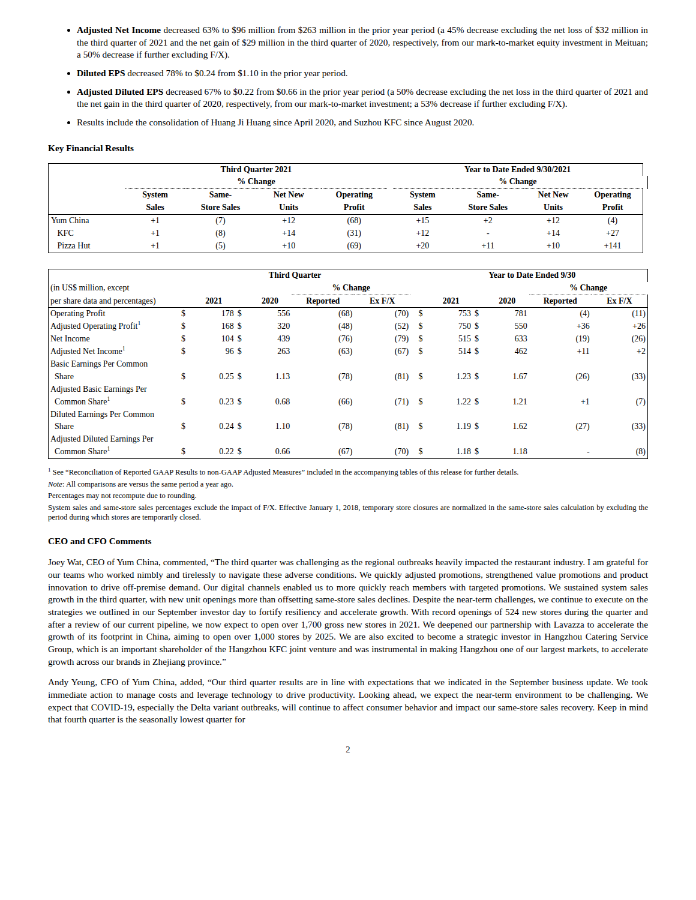Adjusted Net Income decreased 63% to $96 million from $263 million in the prior year period (a 45% decrease excluding the net loss of $32 million in the third quarter of 2021 and the net gain of $29 million in the third quarter of 2020, respectively, from our mark-to-market equity investment in Meituan; a 50% decrease if further excluding F/X).
Diluted EPS decreased 78% to $0.24 from $1.10 in the prior year period.
Adjusted Diluted EPS decreased 67% to $0.22 from $0.66 in the prior year period (a 50% decrease excluding the net loss in the third quarter of 2021 and the net gain in the third quarter of 2020, respectively, from our mark-to-market investment; a 53% decrease if further excluding F/X).
Results include the consolidation of Huang Ji Huang since April 2020, and Suzhou KFC since August 2020.
Key Financial Results
| | Third Quarter 2021 | | Year to Date Ended 9/30/2021 |
| | % Change | | % Change | |
| | System | Same- | Net New | Operating | | System | Same- | Net New | Operating |
| | Sales | Store Sales | Units | Profit | | Sales | Store Sales | Units | Profit |
| Yum China | +1 | (7) | +12 | (68) | | +15 | +2 | +12 | (4) |
| KFC | +1 | (8) | +14 | (31) | | +12 | - | +14 | +27 |
| Pizza Hut | +1 | (5) | +10 | (69) | | +20 | +11 | +10 | +141 |
| | Third Quarter | | Year to Date Ended 9/30 |
| (in US$ million, except | | % Change | | | % Change |
| per share data and percentages) | | 2021 | | 2020 | Reported | Ex F/X | | | 2021 | | 2020 | Reported | Ex F/X |
| Operating Profit | $ | 178 | $ | 556 | (68) | (70) | | $ | 753 | $ | 781 | (4) | (11) |
| Adjusted Operating Profit 1 | $ | 168 | $ | 320 | (48) | (52) | | $ | 750 | $ | 550 | +36 | +26 |
| Net Income | $ | 104 | $ | 439 | (76) | (79) | | $ | 515 | $ | 633 | (19) | (26) |
| Adjusted Net Income 1 | $ | 96 | $ | 263 | (63) | (67) | | $ | 514 | $ | 462 | +11 | +2 |
| Basic Earnings Per Common | | | | |
| Share | $ | 0.25 | $ | 1.13 | (78) | (81) | | $ | 1.23 | $ | 1.67 | (26) | (33) |
| Adjusted Basic Earnings Per | | | | |
| Common Share 1 | $ | 0.23 | $ | 0.68 | (66) | (71) | | $ | 1.22 | $ | 1.21 | +1 | (7) |
| Diluted Earnings Per Common | | | | |
| Share | $ | 0.24 | $ | 1.10 | (78) | (81) | | $ | 1.19 | $ | 1.62 | (27) | (33) |
| Adjusted Diluted Earnings Per | | | | |
| Common Share 1 | $ | 0.22 | $ | 0.66 | (67) | (70) | | $ | 1.18 | $ | 1.18 | - | (8) |
1 See “Reconciliation of Reported GAAP Results to non-GAAP Adjusted Measures” included in the accompanying tables of this release for further details.
Note: All comparisons are versus the same period a year ago.
Percentages may not recompute due to rounding.
System sales and same-store sales percentages exclude the impact of F/X. Effective January 1, 2018, temporary store closures are normalized in the same-store sales calculation by excluding the period during which stores are temporarily closed.
CEO and CFO Comments
Joey Wat, CEO of Yum China, commented, “The third quarter was challenging as the regional outbreaks heavily impacted the restaurant industry. I am grateful for our teams who worked nimbly and tirelessly to navigate these adverse conditions. We quickly adjusted promotions, strengthened value promotions and product innovation to drive off-premise demand. Our digital channels enabled us to more quickly reach members with targeted promotions. We sustained system sales growth in the third quarter, with new unit openings more than offsetting same-store sales declines. Despite the near-term challenges, we continue to execute on the strategies we outlined in our September investor day to fortify resiliency and accelerate growth. With record openings of 524 new stores during the quarter and after a review of our current pipeline, we now expect to open over 1,700 gross new stores in 2021. We deepened our partnership with Lavazza to accelerate the growth of its footprint in China, aiming to open over 1,000 stores by 2025. We are also excited to become a strategic investor in Hangzhou Catering Service Group, which is an important shareholder of the Hangzhou KFC joint venture and was instrumental in making Hangzhou one of our largest markets, to accelerate growth across our brands in Zhejiang province.”
Andy Yeung, CFO of Yum China, added, “Our third quarter results are in line with expectations that we indicated in the September business update. We took immediate action to manage costs and leverage technology to drive productivity. Looking ahead, we expect the near-term environment to be challenging. We expect that COVID-19, especially the Delta variant outbreaks, will continue to affect consumer behavior and impact our same-store sales recovery. Keep in mind that fourth quarter is the seasonally lowest quarter for
2